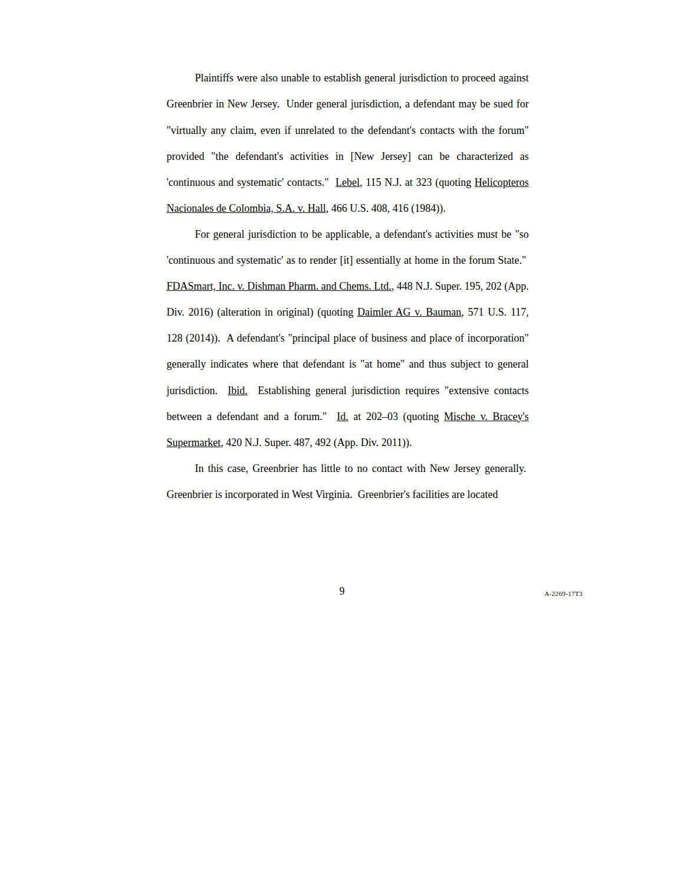Plaintiffs were also unable to establish general jurisdiction to proceed against Greenbrier in New Jersey. Under general jurisdiction, a defendant may be sued for "virtually any claim, even if unrelated to the defendant's contacts with the forum" provided "the defendant's activities in [New Jersey] can be characterized as 'continuous and systematic' contacts." Lebel, 115 N.J. at 323 (quoting Helicopteros Nacionales de Colombia, S.A. v. Hall, 466 U.S. 408, 416 (1984)).
For general jurisdiction to be applicable, a defendant's activities must be "so 'continuous and systematic' as to render [it] essentially at home in the forum State." FDASmart, Inc. v. Dishman Pharm. and Chems. Ltd., 448 N.J. Super. 195, 202 (App. Div. 2016) (alteration in original) (quoting Daimler AG v. Bauman, 571 U.S. 117, 128 (2014)). A defendant's "principal place of business and place of incorporation" generally indicates where that defendant is "at home" and thus subject to general jurisdiction. Ibid. Establishing general jurisdiction requires "extensive contacts between a defendant and a forum." Id. at 202–03 (quoting Mische v. Bracey's Supermarket, 420 N.J. Super. 487, 492 (App. Div. 2011)).
In this case, Greenbrier has little to no contact with New Jersey generally. Greenbrier is incorporated in West Virginia. Greenbrier's facilities are located
9 A-2269-17T3